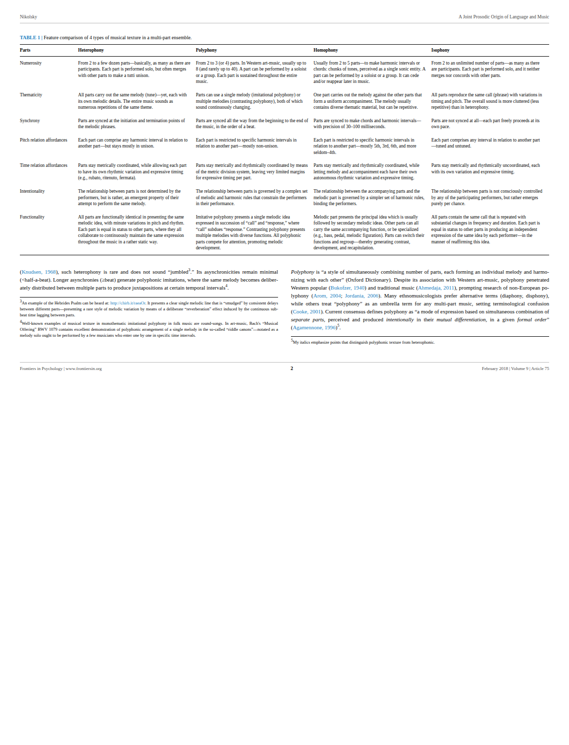Nikolsky
A Joint Prosodic Origin of Language and Music
TABLE 1 | Feature comparison of 4 types of musical texture in a multi-part ensemble.
| Parts | Heterophony | Polyphony | Homophony | Isophony |
| --- | --- | --- | --- | --- |
| Numerosity | From 2 to a few dozen parts—basically, as many as there are participants. Each part is performed solo, but often merges with other parts to make a tutti unison. | From 2 to 3 (or 4) parts. In Western art-music, usually up to 8 (and rarely up to 40). A part can be performed by a soloist or a group. Each part is sustained throughout the entire music. | Usually from 2 to 5 parts—to make harmonic intervals or chords: chunks of tones, perceived as a single sonic entity. A part can be performed by a soloist or a group. It can cede and/or reappear later in music. | From 2 to an unlimited number of parts—as many as there are participants. Each part is performed solo, and it neither merges nor concords with other parts. |
| Thematicity | All parts carry out the same melody (tune)—yet, each with its own melodic details. The entire music sounds as numerous repetitions of the same theme. | Parts can use a single melody (imitational polyphony) or multiple melodies (contrasting polyphony), both of which sound continuously changing. | One part carries out the melody against the other parts that form a uniform accompaniment. The melody usually contains diverse thematic material, but can be repetitive. | All parts reproduce the same call (phrase) with variations in timing and pitch. The overall sound is more cluttered (less repetitive) than in heterophony. |
| Synchrony | Parts are synced at the initiation and termination points of the melodic phrases. | Parts are synced all the way from the beginning to the end of the music, in the order of a beat. | Parts are synced to make chords and harmonic intervals—with precision of 30–100 milliseconds. | Parts are not synced at all—each part freely proceeds at its own pace. |
| Pitch relation affordances | Each part can comprise any harmonic interval in relation to another part—but stays mostly in unison. | Each part is restricted to specific harmonic intervals in relation to another part—mostly non-unison. | Each part is restricted to specific harmonic intervals in relation to another part—mostly 5th, 3rd, 6th, and more seldom–4th. | Each part comprises any interval in relation to another part—tuned and untuned. |
| Time relation affordances | Parts stay metrically coordinated, while allowing each part to have its own rhythmic variation and expressive timing (e.g., rubato, ritenuto, fermata). | Parts stay metrically and rhythmically coordinated by means of the metric division system, leaving very limited margins for expressive timing per part. | Parts stay metrically and rhythmically coordinated, while letting melody and accompaniment each have their own autonomous rhythmic variation and expressive timing. | Parts stay metrically and rhythmically uncoordinated, each with its own variation and expressive timing. |
| Intentionality | The relationship between parts is not determined by the performers, but is rather, an emergent property of their attempt to perform the same melody. | The relationship between parts is governed by a complex set of melodic and harmonic rules that constrain the performers in their performance. | The relationship between the accompanying parts and the melodic part is governed by a simpler set of harmonic rules, binding the performers. | The relationship between parts is not consciously controlled by any of the participating performers, but rather emerges purely per chance. |
| Functionality | All parts are functionally identical in presenting the same melodic idea, with minute variations in pitch and rhythm. Each part is equal in status to other parts, where they all collaborate to continuously maintain the same expression throughout the music in a rather static way. | Imitative polyphony presents a single melodic idea expressed in succession of “call” and “response,” where “call” subdues “response.” Contrasting polyphony presents multiple melodies with diverse functions. All polyphonic parts compete for attention, promoting melodic development. | Melodic part presents the principal idea which is usually followed by secondary melodic ideas. Other parts can all carry the same accompanying function, or be specialized (e.g., bass, pedal, melodic figuration). Parts can switch their functions and regroup—thereby generating contrast, development, and recapitulation. | All parts contain the same call that is repeated with substantial changes in frequency and duration. Each part is equal in status to other parts in producing an independent expression of the same idea by each performer—in the manner of reaffirming this idea. |
(Knudsen, 1968), such heterophony is rare and does not sound “jumbled3.” Its asynchronicities remain minimal (<half-a-beat). Longer asynchronies (≥beat) generate polyphonic imitations, where the same melody becomes deliberately distributed between multiple parts to produce juxtapositions at certain temporal intervals4.
3An example of the Hebrides Psalm can be heard at: http://chirb.it/raeaOr. It presents a clear single melodic line that is “smudged” by consistent delays between different parts—presenting a rare style of melodic variation by means of a deliberate “reverberation” effect induced by the continuous sub-beat time lagging between parts.
4Well-known examples of musical texture in monothematic imitational polyphony in folk music are round-songs. In art-music, Bach's “Musical Offering” BWV 1079 contains excellent demonstration of polyphonic arrangement of a single melody in the so-called “riddle canons”—notated as a melody solo ought to be performed by a few musicians who enter one by one in specific time intervals.
Polyphony is “a style of simultaneously combining number of parts, each forming an individual melody and harmonizing with each other” (Oxford Dictionary). Despite its association with Western art-music, polyphony penetrated Western popular (Bukofzer, 1940) and traditional music (Ahmedaja, 2011), prompting research of non-European polyphony (Arom, 2004; Jordania, 2006). Many ethnomusicologists prefer alternative terms (diaphony, disphony), while others treat “polyphony” as an umbrella term for any multi-part music, setting terminological confusion (Cooke, 2001). Current consensus defines polyphony as “a mode of expression based on simultaneous combination of separate parts, perceived and produced intentionally in their mutual differentiation, in a given formal order” (Agamennone, 1996)5.
5My italics emphasize points that distinguish polyphonic texture from heterophonic.
Frontiers in Psychology | www.frontiersin.org
2
February 2018 | Volume 9 | Article 75